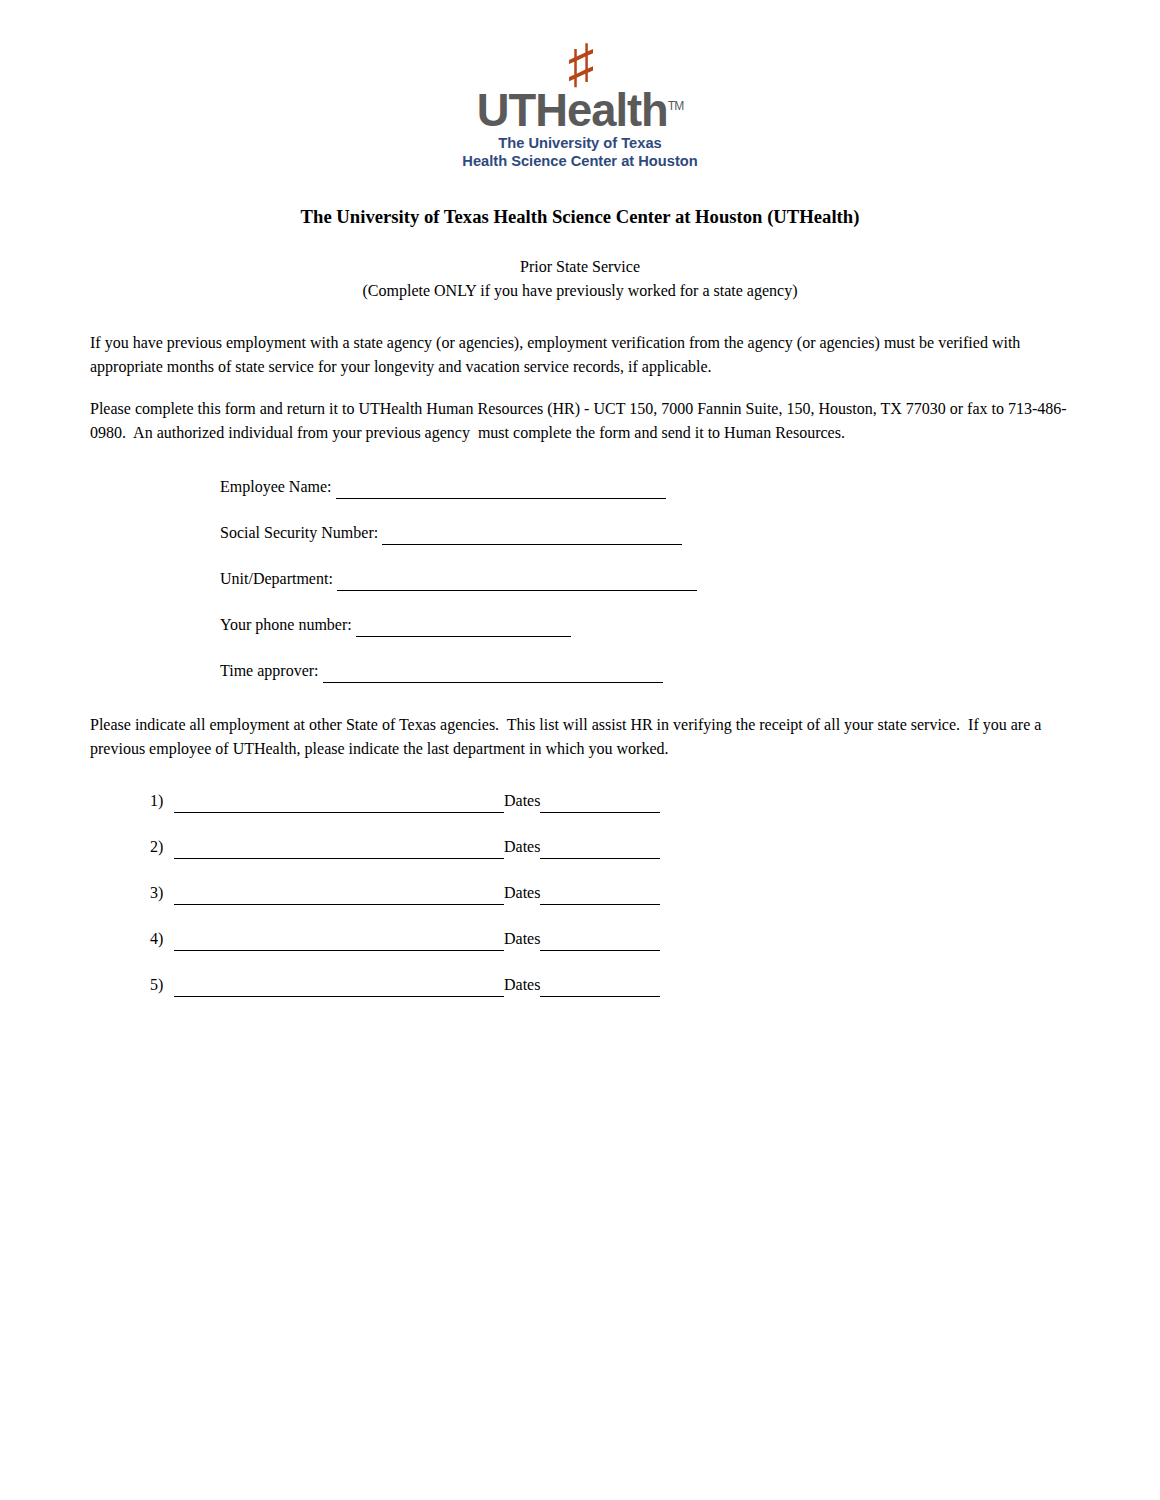♯
UTHealth TM
The University of Texas
Health Science Center at Houston
The University of Texas Health Science Center at Houston (UTHealth)
Prior State Service
(Complete ONLY if you have previously worked for a state agency)
If you have previous employment with a state agency (or agencies), employment verification from the agency (or agencies) must be verified with appropriate months of state service for your longevity and vacation service records, if applicable.
Please complete this form and return it to UTHealth Human Resources (HR) - UCT 150, 7000 Fannin Suite, 150, Houston, TX 77030 or fax to 713-486-0980. An authorized individual from your previous agency must complete the form and send it to Human Resources.
Employee Name:
Social Security Number:
Unit/Department:
Your phone number:
Time approver:
Please indicate all employment at other State of Texas agencies. This list will assist HR in verifying the receipt of all your state service. If you are a previous employee of UTHealth, please indicate the last department in which you worked.
1) Dates
2) Dates
3) Dates
4) Dates
5) Dates